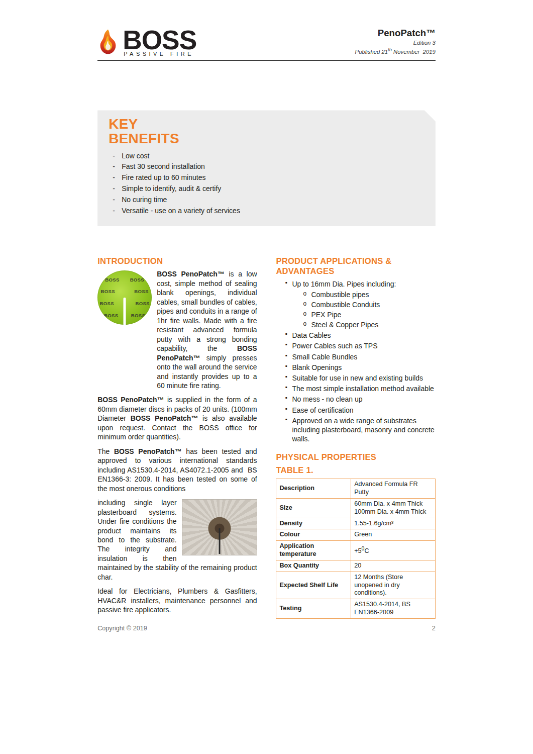BOSS PASSIVE FIRE
PenoPatch™
Edition 3
Published 21th November 2019
KEY
BENEFITS
Low cost
Fast 30 second installation
Fire rated up to 60 minutes
Simple to identify, audit & certify
No curing time
Versatile - use on a variety of services
INTRODUCTION
BOSS BOSS BOSS BOSS BOSS BOSS BOSS BOSS
BOSS PenoPatch™ is a low cost, simple method of sealing blank openings, individual cables, small bundles of cables, pipes and conduits in a range of 1hr fire walls. Made with a fire resistant advanced formula putty with a strong bonding capability, the BOSS PenoPatch™ simply presses onto the wall around the service and instantly provides up to a 60 minute fire rating.
BOSS PenoPatch™ is supplied in the form of a 60mm diameter discs in packs of 20 units. (100mm Diameter BOSS PenoPatch™ is also available upon request. Contact the BOSS office for minimum order quantities).
The BOSS PenoPatch™ has been tested and approved to various international standards including AS1530.4-2014, AS4072.1-2005 and BS EN1366-3: 2009. It has been tested on some of the most onerous conditions
including single layer plasterboard systems. Under fire conditions the product maintains its bond to the substrate. The integrity and insulation is then maintained by the stability of the remaining product char.
Ideal for Electricians, Plumbers & Gasfitters, HVAC&R installers, maintenance personnel and passive fire applicators.
PRODUCT APPLICATIONS & ADVANTAGES
Up to 16mm Dia. Pipes including:
Combustible pipes
Combustible Conduits
PEX Pipe
Steel & Copper Pipes
Data Cables
Power Cables such as TPS
Small Cable Bundles
Blank Openings
Suitable for use in new and existing builds
The most simple installation method available
No mess - no clean up
Ease of certification
Approved on a wide range of substrates including plasterboard, masonry and concrete walls.
PHYSICAL PROPERTIES
TABLE 1.
| Description | Advanced Formula FR Putty |
| Size | 60mm Dia. x 4mm Thick 100mm Dia. x 4mm Thick |
| Density | 1.55-1.6g/cm³ |
| Colour | Green |
| Application temperature | +5 0 C |
| Box Quantity | 20 |
| Expected Shelf Life | 12 Months (Store unopened in dry conditions). |
| Testing | AS1530.4-2014, BS EN1366-2009 |
Copyright © 2019
2